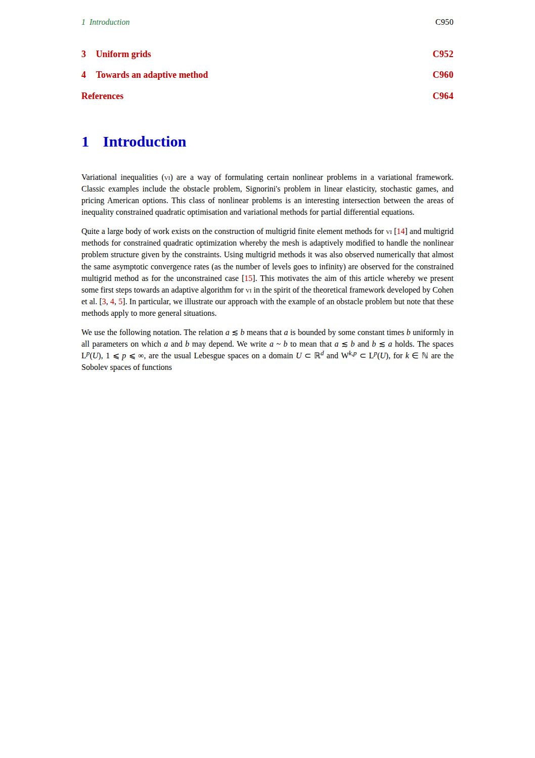1 Introduction C950
3 Uniform grids C952
4 Towards an adaptive method C960
References C964
1 Introduction
Variational inequalities (vi) are a way of formulating certain nonlinear problems in a variational framework. Classic examples include the obstacle problem, Signorini's problem in linear elasticity, stochastic games, and pricing American options. This class of nonlinear problems is an interesting intersection between the areas of inequality constrained quadratic optimisation and variational methods for partial differential equations.
Quite a large body of work exists on the construction of multigrid finite element methods for vi [14] and multigrid methods for constrained quadratic optimization whereby the mesh is adaptively modified to handle the nonlinear problem structure given by the constraints. Using multigrid methods it was also observed numerically that almost the same asymptotic convergence rates (as the number of levels goes to infinity) are observed for the constrained multigrid method as for the unconstrained case [15]. This motivates the aim of this article whereby we present some first steps towards an adaptive algorithm for vi in the spirit of the theoretical framework developed by Cohen et al. [3, 4, 5]. In particular, we illustrate our approach with the example of an obstacle problem but note that these methods apply to more general situations.
We use the following notation. The relation a ≲ b means that a is bounded by some constant times b uniformly in all parameters on which a and b may depend. We write a ~ b to mean that a ≲ b and b ≲ a holds. The spaces Lp(U), 1 ⩽ p ⩽ ∞, are the usual Lebesgue spaces on a domain U ⊂ ℝd and Wk,p ⊂ Lp(U), for k ∈ ℕ are the Sobolev spaces of functions